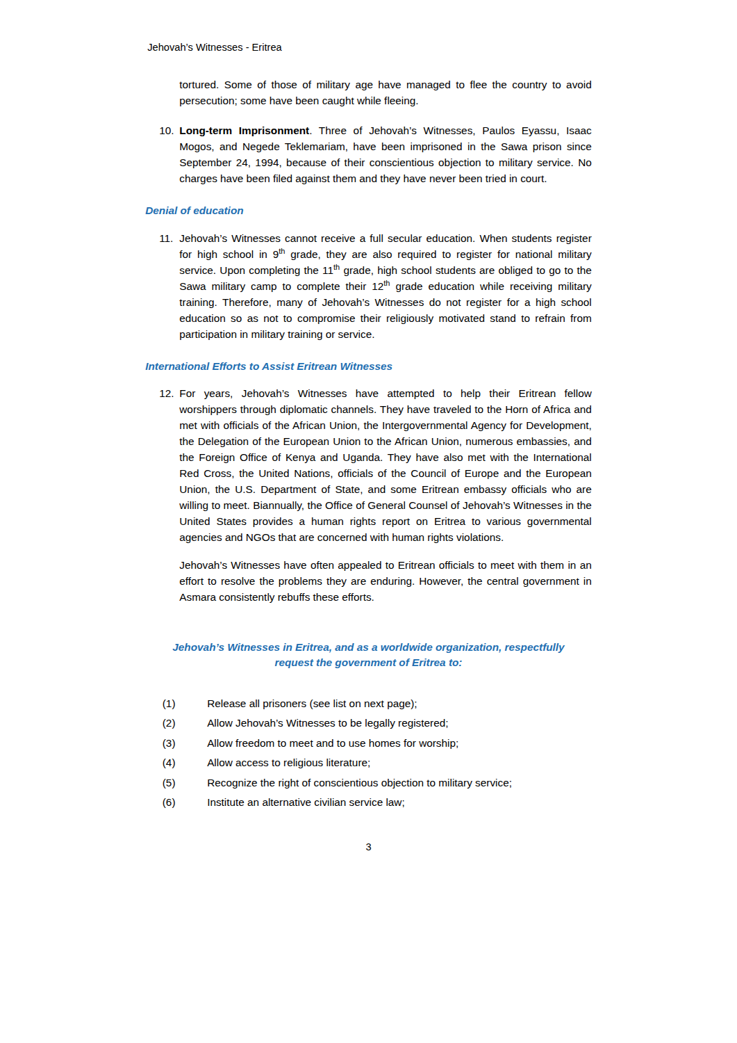Jehovah’s Witnesses - Eritrea
tortured. Some of those of military age have managed to flee the country to avoid persecution; some have been caught while fleeing.
10. Long-term Imprisonment. Three of Jehovah’s Witnesses, Paulos Eyassu, Isaac Mogos, and Negede Teklemariam, have been imprisoned in the Sawa prison since September 24, 1994, because of their conscientious objection to military service. No charges have been filed against them and they have never been tried in court.
Denial of education
11. Jehovah’s Witnesses cannot receive a full secular education. When students register for high school in 9th grade, they are also required to register for national military service. Upon completing the 11th grade, high school students are obliged to go to the Sawa military camp to complete their 12th grade education while receiving military training. Therefore, many of Jehovah’s Witnesses do not register for a high school education so as not to compromise their religiously motivated stand to refrain from participation in military training or service.
International Efforts to Assist Eritrean Witnesses
12. For years, Jehovah’s Witnesses have attempted to help their Eritrean fellow worshippers through diplomatic channels. They have traveled to the Horn of Africa and met with officials of the African Union, the Intergovernmental Agency for Development, the Delegation of the European Union to the African Union, numerous embassies, and the Foreign Office of Kenya and Uganda. They have also met with the International Red Cross, the United Nations, officials of the Council of Europe and the European Union, the U.S. Department of State, and some Eritrean embassy officials who are willing to meet. Biannually, the Office of General Counsel of Jehovah’s Witnesses in the United States provides a human rights report on Eritrea to various governmental agencies and NGOs that are concerned with human rights violations.
Jehovah’s Witnesses have often appealed to Eritrean officials to meet with them in an effort to resolve the problems they are enduring. However, the central government in Asmara consistently rebuffs these efforts.
Jehovah’s Witnesses in Eritrea, and as a worldwide organization, respectfully request the government of Eritrea to:
| (1) | Release all prisoners (see list on next page); |
| (2) | Allow Jehovah’s Witnesses to be legally registered; |
| (3) | Allow freedom to meet and to use homes for worship; |
| (4) | Allow access to religious literature; |
| (5) | Recognize the right of conscientious objection to military service; |
| (6) | Institute an alternative civilian service law; |
3